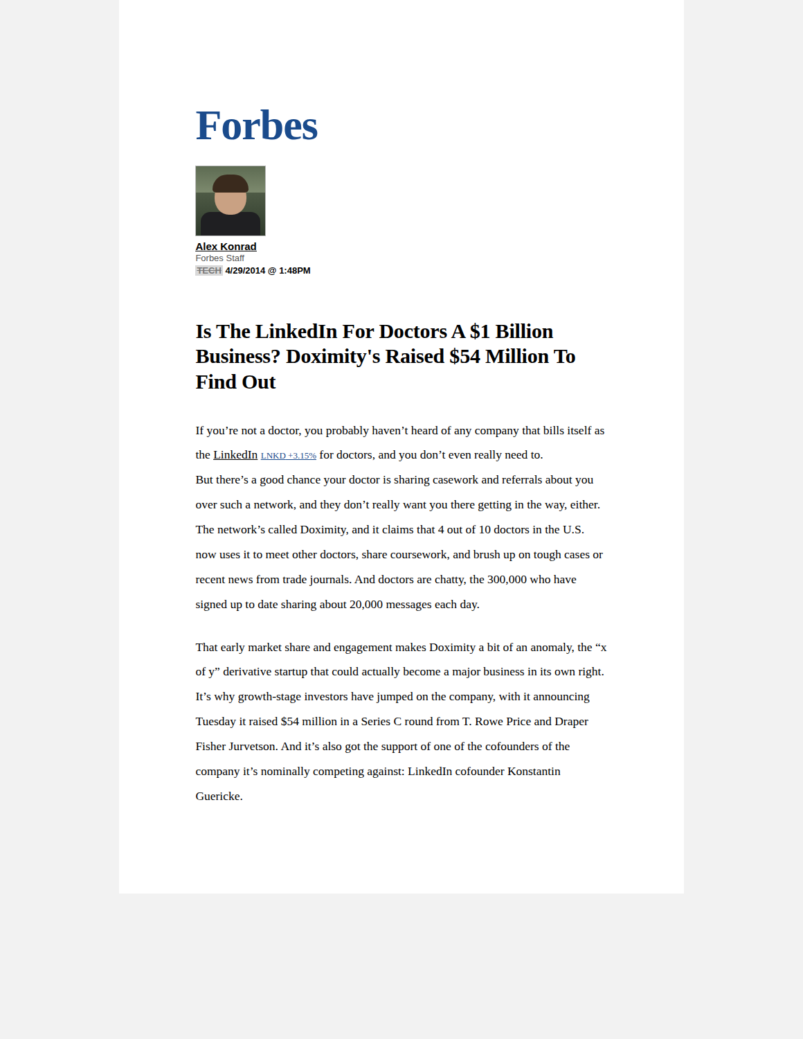Forbes
Alex Konrad
Forbes Staff
TECH 4/29/2014 @ 1:48PM
Is The LinkedIn For Doctors A $1 Billion Business? Doximity's Raised $54 Million To Find Out
If you’re not a doctor, you probably haven’t heard of any company that bills itself as the LinkedIn LNKD +3.15% for doctors, and you don’t even really need to.
But there’s a good chance your doctor is sharing casework and referrals about you over such a network, and they don’t really want you there getting in the way, either. The network’s called Doximity, and it claims that 4 out of 10 doctors in the U.S. now uses it to meet other doctors, share coursework, and brush up on tough cases or recent news from trade journals. And doctors are chatty, the 300,000 who have signed up to date sharing about 20,000 messages each day.
That early market share and engagement makes Doximity a bit of an anomaly, the “x of y” derivative startup that could actually become a major business in its own right. It’s why growth-stage investors have jumped on the company, with it announcing Tuesday it raised $54 million in a Series C round from T. Rowe Price and Draper Fisher Jurvetson. And it’s also got the support of one of the cofounders of the company it’s nominally competing against: LinkedIn cofounder Konstantin Guericke.